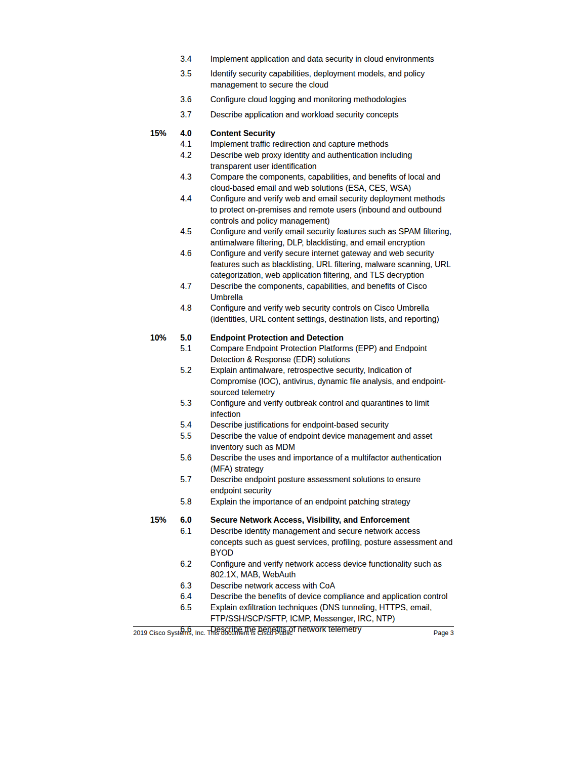3.4
Implement application and data security in cloud environments
3.5
Identify security capabilities, deployment models, and policy management to secure the cloud
3.6
Configure cloud logging and monitoring methodologies
3.7
Describe application and workload security concepts
15%
4.0
Content Security
4.1
Implement traffic redirection and capture methods
4.2
Describe web proxy identity and authentication including transparent user identification
4.3
Compare the components, capabilities, and benefits of local and cloud-based email and web solutions (ESA, CES, WSA)
4.4
Configure and verify web and email security deployment methods to protect on-premises and remote users (inbound and outbound controls and policy management)
4.5
Configure and verify email security features such as SPAM filtering, antimalware filtering, DLP, blacklisting, and email encryption
4.6
Configure and verify secure internet gateway and web security features such as blacklisting, URL filtering, malware scanning, URL categorization, web application filtering, and TLS decryption
4.7
Describe the components, capabilities, and benefits of Cisco Umbrella
4.8
Configure and verify web security controls on Cisco Umbrella (identities, URL content settings, destination lists, and reporting)
10%
5.0
Endpoint Protection and Detection
5.1
Compare Endpoint Protection Platforms (EPP) and Endpoint Detection & Response (EDR) solutions
5.2
Explain antimalware, retrospective security, Indication of Compromise (IOC), antivirus, dynamic file analysis, and endpoint-sourced telemetry
5.3
Configure and verify outbreak control and quarantines to limit infection
5.4
Describe justifications for endpoint-based security
5.5
Describe the value of endpoint device management and asset inventory such as MDM
5.6
Describe the uses and importance of a multifactor authentication (MFA) strategy
5.7
Describe endpoint posture assessment solutions to ensure endpoint security
5.8
Explain the importance of an endpoint patching strategy
15%
6.0
Secure Network Access, Visibility, and Enforcement
6.1
Describe identity management and secure network access concepts such as guest services, profiling, posture assessment and BYOD
6.2
Configure and verify network access device functionality such as 802.1X, MAB, WebAuth
6.3
Describe network access with CoA
6.4
Describe the benefits of device compliance and application control
6.5
Explain exfiltration techniques (DNS tunneling, HTTPS, email, FTP/SSH/SCP/SFTP, ICMP, Messenger, IRC, NTP)
6.6
Describe the benefits of network telemetry
2019 Cisco Systems, Inc. This document is Cisco Public
Page 3